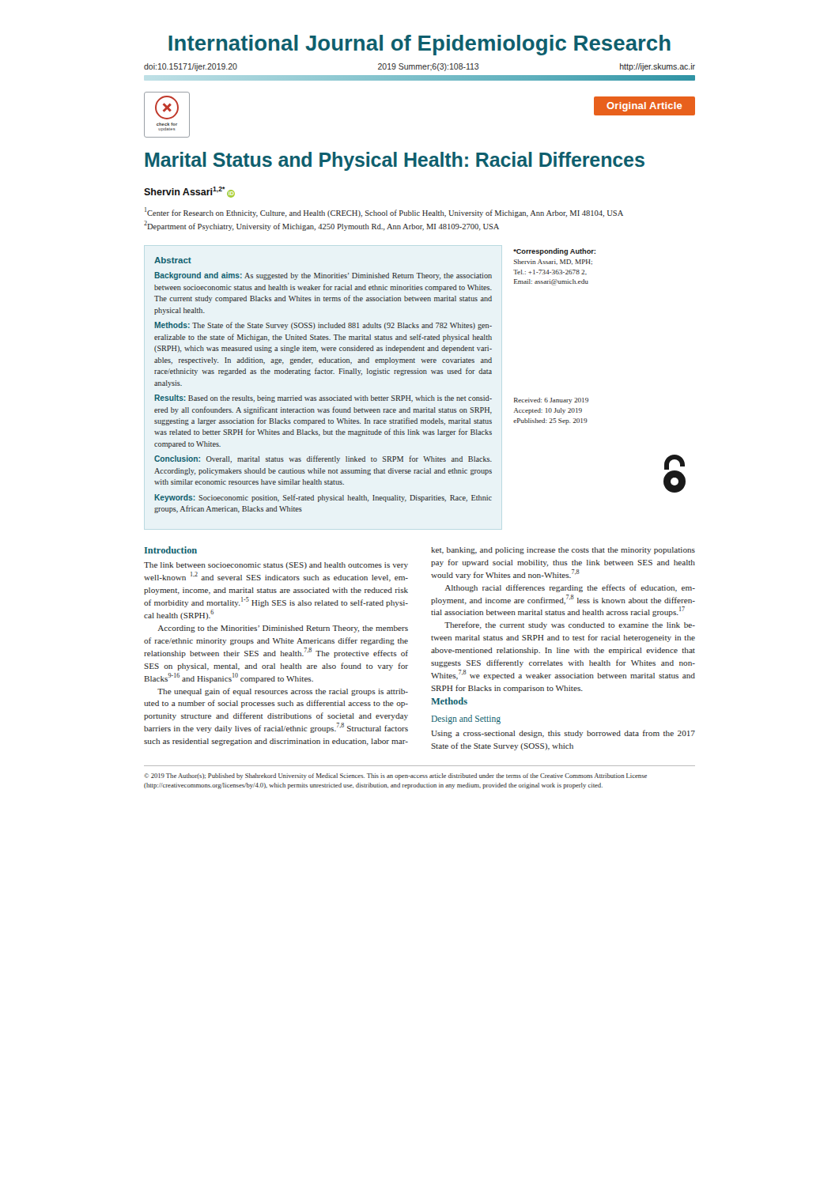International Journal of Epidemiologic Research
doi:10.15171/ijer.2019.20 2019 Summer;6(3):108-113 http://ijer.skums.ac.ir
Check for
updates
Original Article
Marital Status and Physical Health: Racial Differences
Shervin Assari1,2*iD
1Center for Research on Ethnicity, Culture, and Health (CRECH), School of Public Health, University of Michigan, Ann Arbor, MI 48104, USA
2Department of Psychiatry, University of Michigan, 4250 Plymouth Rd., Ann Arbor, MI 48109-2700, USA
Abstract
Background and aims: As suggested by the Minorities’ Diminished Return Theory, the association between socioeconomic status and health is weaker for racial and ethnic minorities compared to Whites. The current study compared Blacks and Whites in terms of the association between marital status and physical health.
Methods: The State of the State Survey (SOSS) included 881 adults (92 Blacks and 782 Whites) generalizable to the state of Michigan, the United States. The marital status and self-rated physical health (SRPH), which was measured using a single item, were considered as independent and dependent variables, respectively. In addition, age, gender, education, and employment were covariates and race/ethnicity was regarded as the moderating factor. Finally, logistic regression was used for data analysis.
Results: Based on the results, being married was associated with better SRPH, which is the net considered by all confounders. A significant interaction was found between race and marital status on SRPH, suggesting a larger association for Blacks compared to Whites. In race stratified models, marital status was related to better SRPH for Whites and Blacks, but the magnitude of this link was larger for Blacks compared to Whites.
Conclusion: Overall, marital status was differently linked to SRPM for Whites and Blacks. Accordingly, policymakers should be cautious while not assuming that diverse racial and ethnic groups with similar economic resources have similar health status.
Keywords: Socioeconomic position, Self-rated physical health, Inequality, Disparities, Race, Ethnic groups, African American, Blacks and Whites
*Corresponding Author:
Shervin Assari, MD, MPH;
Tel.: +1-734-363-2678 2,
Email: assari@umich.edu
Received: 6 January 2019
Accepted: 10 July 2019
ePublished: 25 Sep. 2019
Introduction
The link between socioeconomic status (SES) and health outcomes is very well-known 1,2 and several SES indicators such as education level, employment, income, and marital status are associated with the reduced risk of morbidity and mortality.1-5 High SES is also related to self-rated physical health (SRPH).6
According to the Minorities’ Diminished Return Theory, the members of race/ethnic minority groups and White Americans differ regarding the relationship between their SES and health.7,8 The protective effects of SES on physical, mental, and oral health are also found to vary for Blacks9-16 and Hispanics10 compared to Whites.
The unequal gain of equal resources across the racial groups is attributed to a number of social processes such as differential access to the opportunity structure and different distributions of societal and everyday barriers in the very daily lives of racial/ethnic groups.7,8 Structural factors such as residential segregation and discrimination in education, labor market, banking, and policing increase the costs that the minority populations pay for upward social mobility, thus the link between SES and health would vary for Whites and non-Whites.7,8
Although racial differences regarding the effects of education, employment, and income are confirmed,7,8 less is known about the differential association between marital status and health across racial groups.17
Therefore, the current study was conducted to examine the link between marital status and SRPH and to test for racial heterogeneity in the above-mentioned relationship. In line with the empirical evidence that suggests SES differently correlates with health for Whites and non-Whites,7,8 we expected a weaker association between marital status and SRPH for Blacks in comparison to Whites.
Methods
Design and Setting
Using a cross-sectional design, this study borrowed data from the 2017 State of the State Survey (SOSS), which
© 2019 The Author(s); Published by Shahrekord University of Medical Sciences. This is an open-access article distributed under the terms of the Creative Commons Attribution License (http://creativecommons.org/licenses/by/4.0), which permits unrestricted use, distribution, and reproduction in any medium, provided the original work is properly cited.